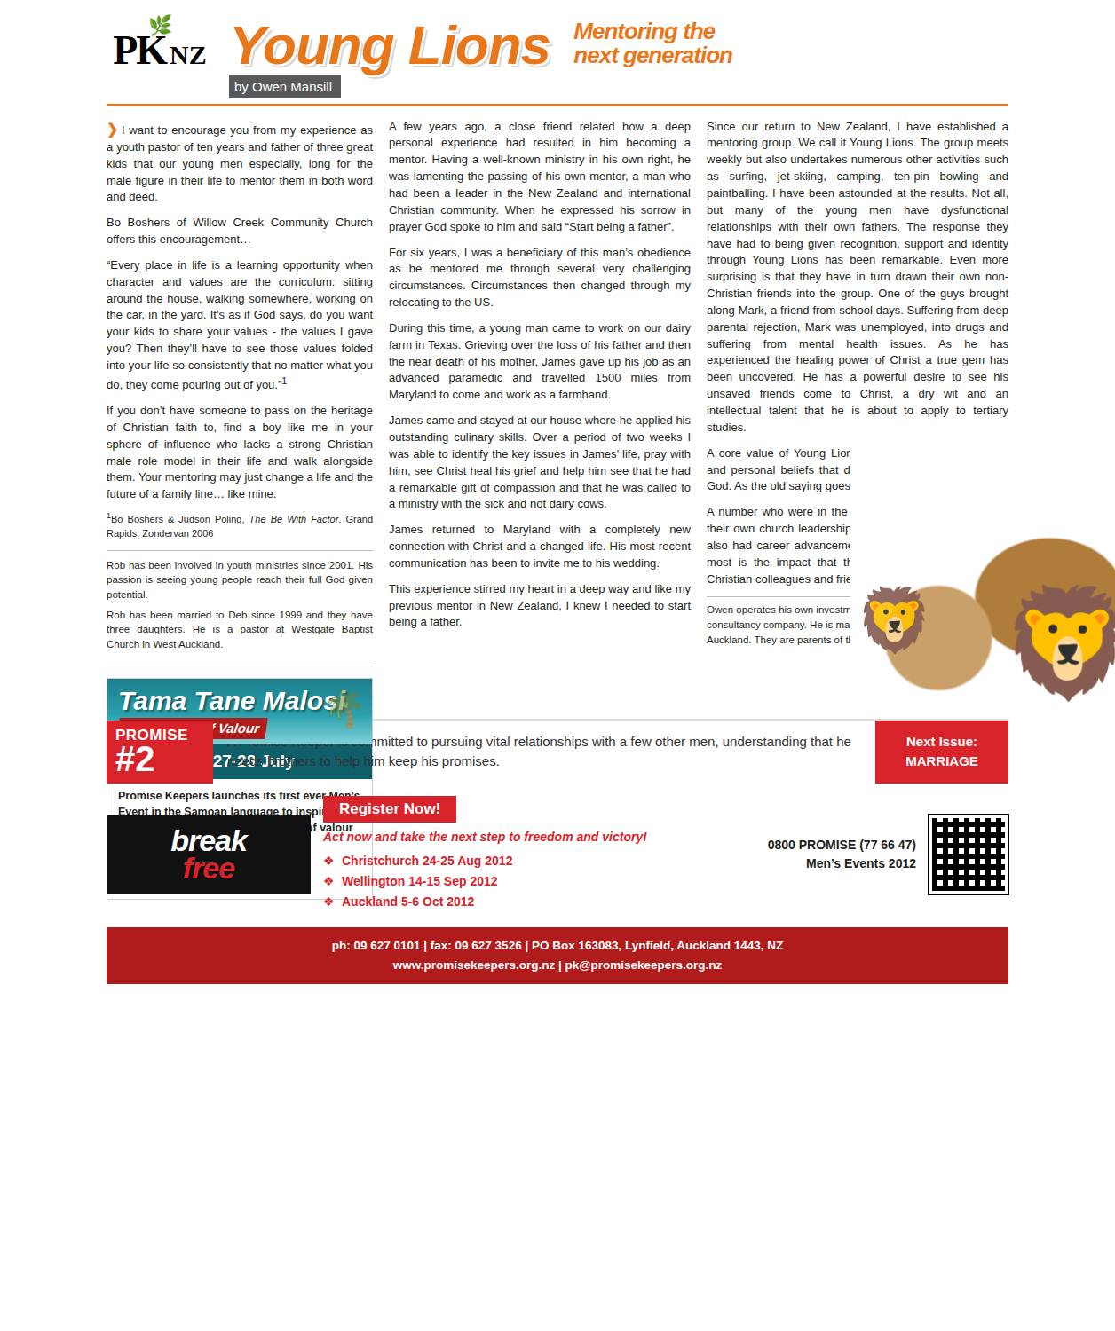🌿 PK NZ
Young Lions Mentoring the
next generation
by Owen Mansill
❯I want to encourage you from my experience as a youth pastor of ten years and father of three great kids that our young men especially, long for the male figure in their life to mentor them in both word and deed.
Bo Boshers of Willow Creek Community Church offers this encouragement…
“Every place in life is a learning opportunity when character and values are the curriculum: sitting around the house, walking somewhere, working on the car, in the yard. It’s as if God says, do you want your kids to share your values - the values I gave you? Then they’ll have to see those values folded into your life so consistently that no matter what you do, they come pouring out of you.”1
If you don’t have someone to pass on the heritage of Christian faith to, find a boy like me in your sphere of influence who lacks a strong Christian male role model in their life and walk alongside them. Your mentoring may just change a life and the future of a family line… like mine.
1Bo Boshers & Judson Poling, The Be With Factor. Grand Rapids, Zondervan 2006
Rob has been involved in youth ministries since 2001. His passion is seeing young people reach their full God given potential.
Rob has been married to Deb since 1999 and they have three daughters. He is a pastor at Westgate Baptist Church in West Auckland.
🌴
Tama Tane Malosi
Mighty Men of Valour
Auckland – 27-28 July
Promise Keepers launches its first ever Men’s Event in the Samoan language to inspire Samoan men to live as mighty men of valour – “Tama Tane Malosi”. More info and video:
www.promisekeepers.org.nz
A few years ago, a close friend related how a deep personal experience had resulted in him becoming a mentor. Having a well-known ministry in his own right, he was lamenting the passing of his own mentor, a man who had been a leader in the New Zealand and international Christian community. When he expressed his sorrow in prayer God spoke to him and said “Start being a father”.
For six years, I was a beneficiary of this man’s obedience as he mentored me through several very challenging circumstances. Circumstances then changed through my relocating to the US.
During this time, a young man came to work on our dairy farm in Texas. Grieving over the loss of his father and then the near death of his mother, James gave up his job as an advanced paramedic and travelled 1500 miles from Maryland to come and work as a farmhand.
James came and stayed at our house where he applied his outstanding culinary skills. Over a period of two weeks I was able to identify the key issues in James’ life, pray with him, see Christ heal his grief and help him see that he had a remarkable gift of compassion and that he was called to a ministry with the sick and not dairy cows.
James returned to Maryland with a completely new connection with Christ and a changed life. His most recent communication has been to invite me to his wedding.
This experience stirred my heart in a deep way and like my previous mentor in New Zealand, I knew I needed to start being a father.
Since our return to New Zealand, I have established a mentoring group. We call it Young Lions. The group meets weekly but also undertakes numerous other activities such as surfing, jet-skiing, camping, ten-pin bowling and paintballing. I have been astounded at the results. Not all, but many of the young men have dysfunctional relationships with their own fathers. The response they have had to being given recognition, support and identity through Young Lions has been remarkable. Even more surprising is that they have in turn drawn their own non-Christian friends into the group. One of the guys brought along Mark, a friend from school days. Suffering from deep parental rejection, Mark was unemployed, into drugs and suffering from mental health issues. As he has experienced the healing power of Christ a true gem has been uncovered. He has a powerful desire to see his unsaved friends come to Christ, a dry wit and an intellectual talent that he is about to apply to tertiary studies.
A core value of Young Lions is the breaking of mindsets and personal beliefs that do not conform to the Word of God. As the old saying goes, “you are what you believe”.
A number who were in the group have now moved on to their own church leadership roles. In addition, many have also had career advancements, but what has excited me most is the impact that they are having on their non-Christian colleagues and friends.
Owen operates his own investment advisory and business consultancy company. He is married to Lois and they live in Auckland. They are parents of three adult children.
PROMISE #2
A Promise Keeper is committed to pursuing vital relationships with a few other men, understanding that he needs brothers to help him keep his promises.
Next Issue:
MARRIAGE
break free
Register Now!
Act now and take the next step to freedom and victory!
❖Christchurch 24-25 Aug 2012
❖Wellington 14-15 Sep 2012
❖Auckland 5-6 Oct 2012
0800 PROMISE (77 66 47)
Men’s Events 2012
ph: 09 627 0101 | fax: 09 627 3526 | PO Box 163083, Lynfield, Auckland 1443, NZ
www.promisekeepers.org.nz | pk@promisekeepers.org.nz